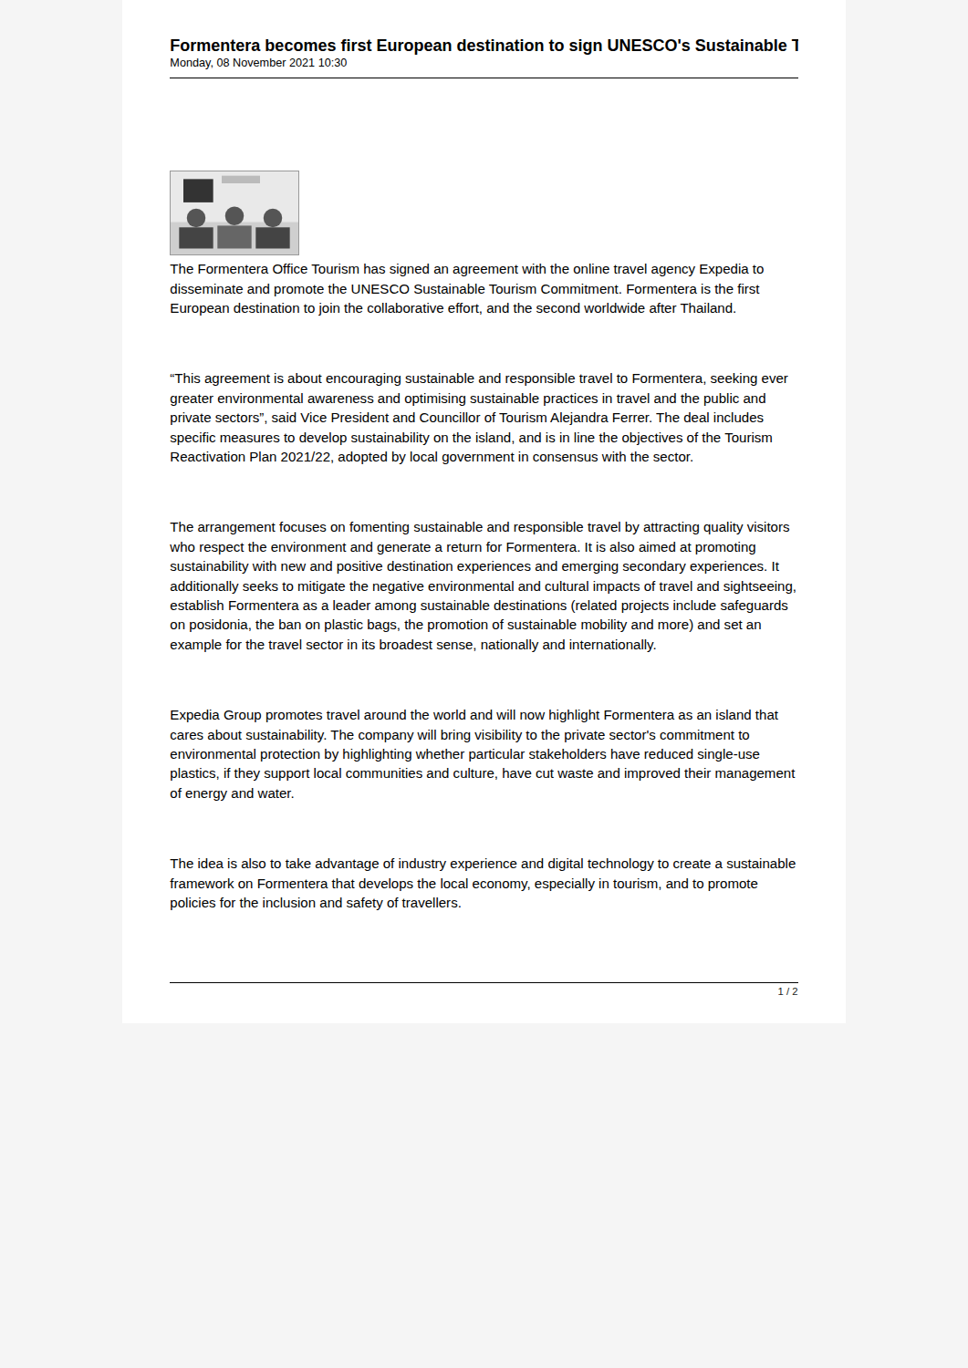Formentera becomes first European destination to sign UNESCO's Sustainable Tourism Commitment with Expedia
Monday, 08 November 2021 10:30
The Formentera Office Tourism has signed an agreement with the online travel agency Expedia to disseminate and promote the UNESCO Sustainable Tourism Commitment. Formentera is the first European destination to join the collaborative effort, and the second worldwide after Thailand.
“This agreement is about encouraging sustainable and responsible travel to Formentera, seeking ever greater environmental awareness and optimising sustainable practices in travel and the public and private sectors”, said Vice President and Councillor of Tourism Alejandra Ferrer. The deal includes specific measures to develop sustainability on the island, and is in line the objectives of the Tourism Reactivation Plan 2021/22, adopted by local government in consensus with the sector.
The arrangement focuses on fomenting sustainable and responsible travel by attracting quality visitors who respect the environment and generate a return for Formentera. It is also aimed at promoting sustainability with new and positive destination experiences and emerging secondary experiences. It additionally seeks to mitigate the negative environmental and cultural impacts of travel and sightseeing, establish Formentera as a leader among sustainable destinations (related projects include safeguards on posidonia, the ban on plastic bags, the promotion of sustainable mobility and more) and set an example for the travel sector in its broadest sense, nationally and internationally.
Expedia Group promotes travel around the world and will now highlight Formentera as an island that cares about sustainability. The company will bring visibility to the private sector's commitment to environmental protection by highlighting whether particular stakeholders have reduced single-use plastics, if they support local communities and culture, have cut waste and improved their management of energy and water.
The idea is also to take advantage of industry experience and digital technology to create a sustainable framework on Formentera that develops the local economy, especially in tourism, and to promote policies for the inclusion and safety of travellers.
1 / 2